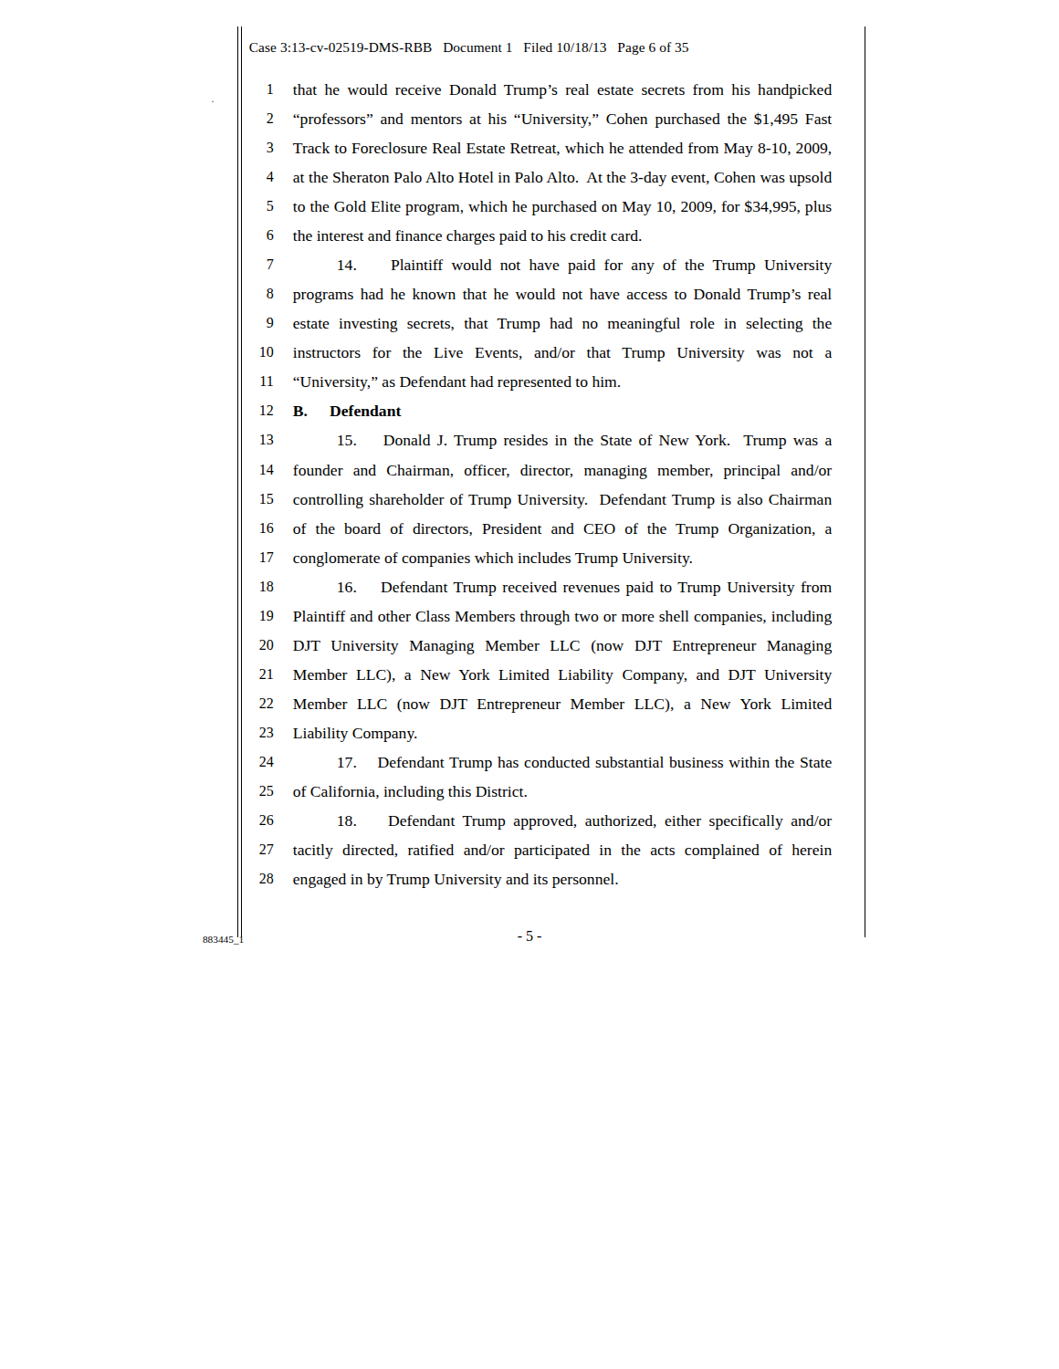Case 3:13-cv-02519-DMS-RBB Document 1 Filed 10/18/13 Page 6 of 35
.
1
2
3
4
5
6
7
8
9
10
11
12
13
14
15
16
17
18
19
20
21
22
23
24
25
26
27
28
that he would receive Donald Trump’s real estate secrets from his handpicked “professors” and mentors at his “University,” Cohen purchased the $1,495 Fast Track to Foreclosure Real Estate Retreat, which he attended from May 8-10, 2009, at the Sheraton Palo Alto Hotel in Palo Alto. At the 3-day event, Cohen was upsold to the Gold Elite program, which he purchased on May 10, 2009, for $34,995, plus the interest and finance charges paid to his credit card.
14. Plaintiff would not have paid for any of the Trump University programs had he known that he would not have access to Donald Trump’s real estate investing secrets, that Trump had no meaningful role in selecting the instructors for the Live Events, and/or that Trump University was not a “University,” as Defendant had represented to him.
B. Defendant
15. Donald J. Trump resides in the State of New York. Trump was a founder and Chairman, officer, director, managing member, principal and/or controlling shareholder of Trump University. Defendant Trump is also Chairman of the board of directors, President and CEO of the Trump Organization, a conglomerate of companies which includes Trump University.
16. Defendant Trump received revenues paid to Trump University from Plaintiff and other Class Members through two or more shell companies, including DJT University Managing Member LLC (now DJT Entrepreneur Managing Member LLC), a New York Limited Liability Company, and DJT University Member LLC (now DJT Entrepreneur Member LLC), a New York Limited Liability Company.
17. Defendant Trump has conducted substantial business within the State of California, including this District.
18. Defendant Trump approved, authorized, either specifically and/or tacitly directed, ratified and/or participated in the acts complained of herein engaged in by Trump University and its personnel.
883445_1
- 5 -